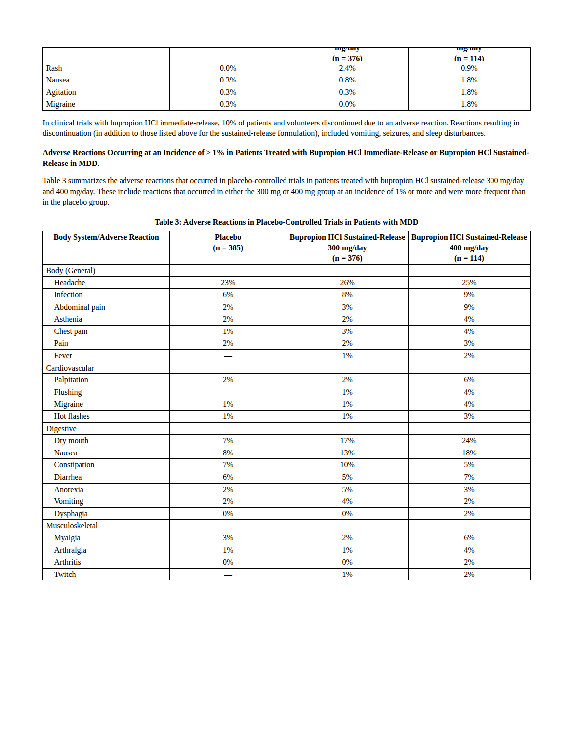| | | mg/day (n = 376) | mg/day (n = 114) |
| Rash | 0.0% | 2.4% | 0.9% |
| Nausea | 0.3% | 0.8% | 1.8% |
| Agitation | 0.3% | 0.3% | 1.8% |
| Migraine | 0.3% | 0.0% | 1.8% |
In clinical trials with bupropion HCl immediate-release, 10% of patients and volunteers discontinued due to an adverse reaction. Reactions resulting in discontinuation (in addition to those listed above for the sustained-release formulation), included vomiting, seizures, and sleep disturbances.
Adverse Reactions Occurring at an Incidence of > 1% in Patients Treated with Bupropion HCl Immediate-Release or Bupropion HCl Sustained-Release in MDD.
Table 3 summarizes the adverse reactions that occurred in placebo-controlled trials in patients treated with bupropion HCl sustained-release 300 mg/day and 400 mg/day. These include reactions that occurred in either the 300 mg or 400 mg group at an incidence of 1% or more and were more frequent than in the placebo group.
Table 3: Adverse Reactions in Placebo-Controlled Trials in Patients with MDD
| Body System/Adverse Reaction | Placebo (n = 385) | Bupropion HCl Sustained-Release 300 mg/day (n = 376) | Bupropion HCl Sustained-Release 400 mg/day (n = 114) |
| --- | --- | --- | --- |
| Body (General) | | | |
| Headache | 23% | 26% | 25% |
| Infection | 6% | 8% | 9% |
| Abdominal pain | 2% | 3% | 9% |
| Asthenia | 2% | 2% | 4% |
| Chest pain | 1% | 3% | 4% |
| Pain | 2% | 2% | 3% |
| Fever | — | 1% | 2% |
| Cardiovascular | | | |
| Palpitation | 2% | 2% | 6% |
| Flushing | — | 1% | 4% |
| Migraine | 1% | 1% | 4% |
| Hot flashes | 1% | 1% | 3% |
| Digestive | | | |
| Dry mouth | 7% | 17% | 24% |
| Nausea | 8% | 13% | 18% |
| Constipation | 7% | 10% | 5% |
| Diarrhea | 6% | 5% | 7% |
| Anorexia | 2% | 5% | 3% |
| Vomiting | 2% | 4% | 2% |
| Dysphagia | 0% | 0% | 2% |
| Musculoskeletal | | | |
| Myalgia | 3% | 2% | 6% |
| Arthralgia | 1% | 1% | 4% |
| Arthritis | 0% | 0% | 2% |
| Twitch | — | 1% | 2% |